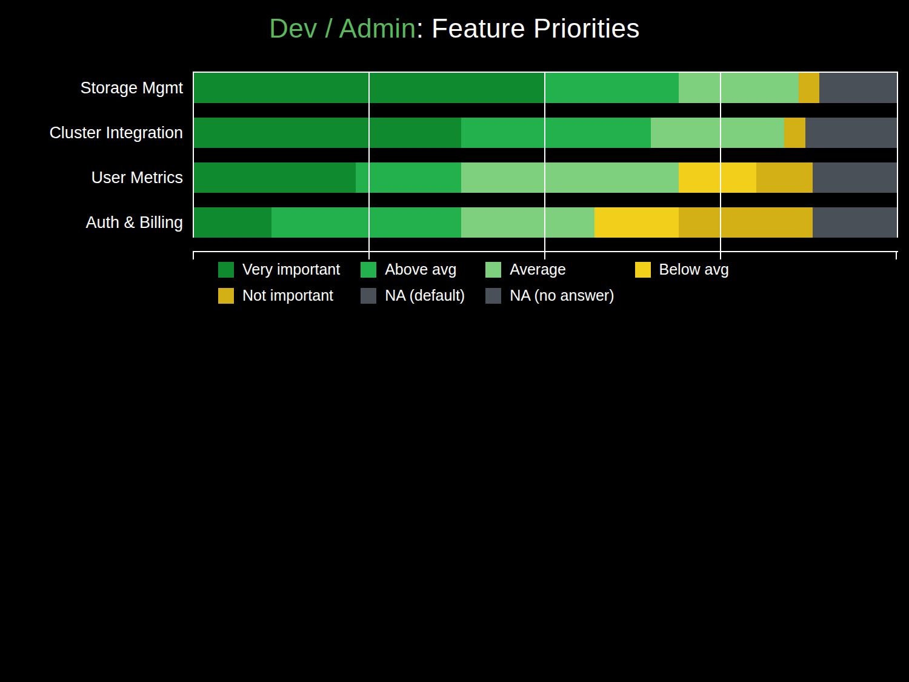Dev / Admin: Feature Priorities
Storage Mgmt
Cluster Integration
User Metrics
Auth & Billing
| Very important | Above avg | Average | Below avg |
| Not important | NA (default) | NA (no answer) | |